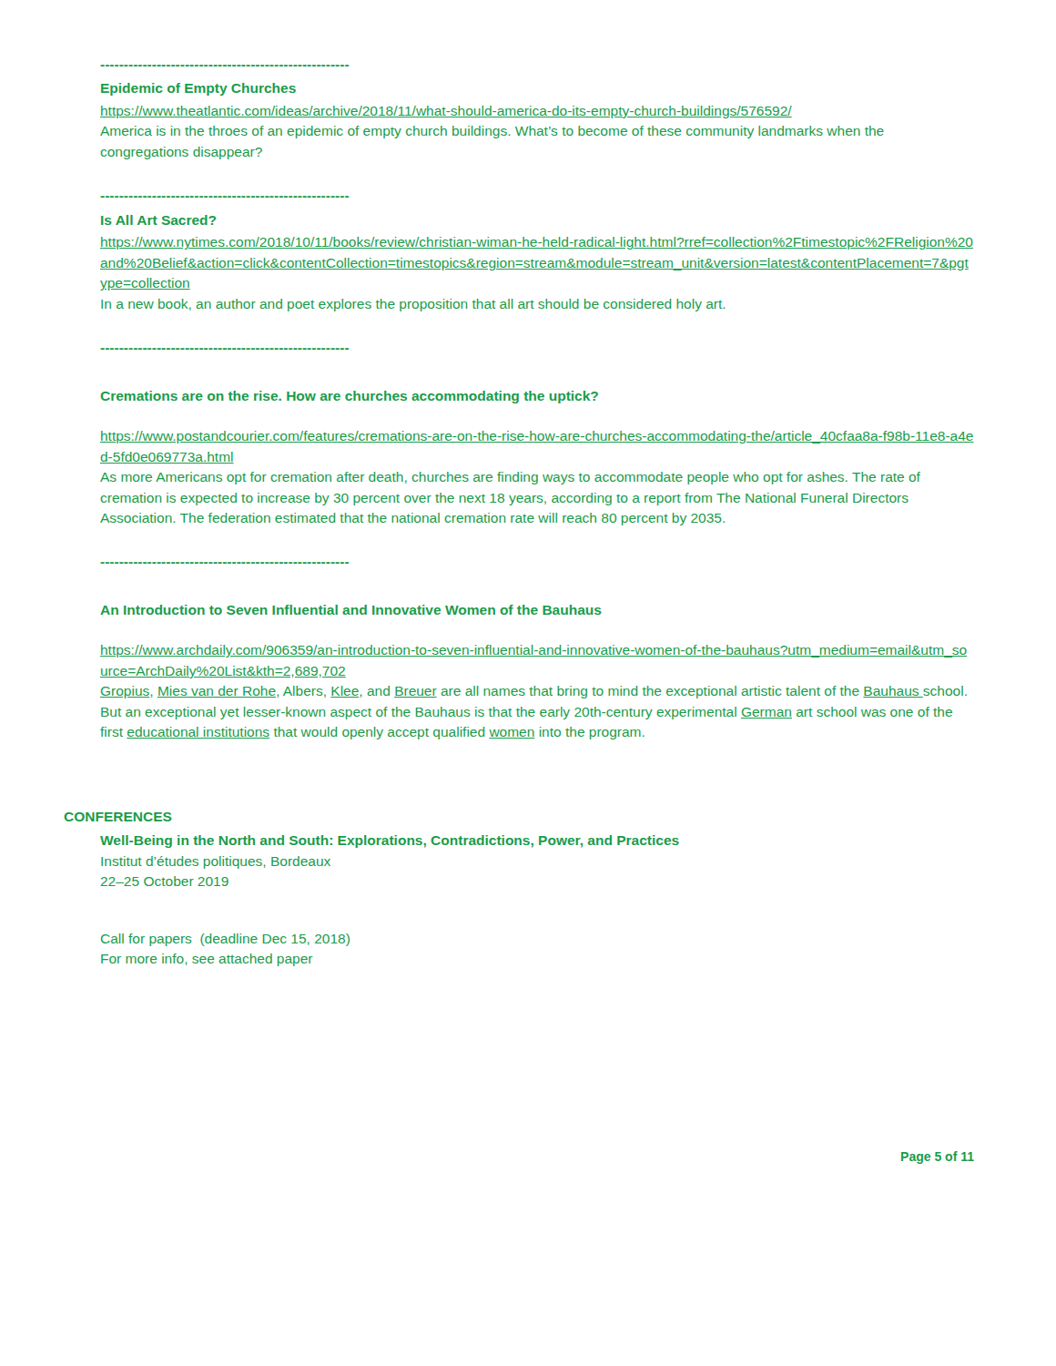-----------------------------------------------------
Epidemic of Empty Churches
https://www.theatlantic.com/ideas/archive/2018/11/what-should-america-do-its-empty-church-buildings/576592/
America is in the throes of an epidemic of empty church buildings. What’s to become of these community landmarks when the congregations disappear?
-----------------------------------------------------
Is All Art Sacred?
https://www.nytimes.com/2018/10/11/books/review/christian-wiman-he-held-radical-light.html?rref=collection%2Ftimestopic%2FReligion%20and%20Belief&action=click&contentCollection=timestopics&region=stream&module=stream_unit&version=latest&contentPlacement=7&pgtype=collection
In a new book, an author and poet explores the proposition that all art should be considered holy art.
-----------------------------------------------------
Cremations are on the rise. How are churches accommodating the uptick?
https://www.postandcourier.com/features/cremations-are-on-the-rise-how-are-churches-accommodating-the/article_40cfaa8a-f98b-11e8-a4ed-5fd0e069773a.html
As more Americans opt for cremation after death, churches are finding ways to accommodate people who opt for ashes. The rate of cremation is expected to increase by 30 percent over the next 18 years, according to a report from The National Funeral Directors Association. The federation estimated that the national cremation rate will reach 80 percent by 2035.
-----------------------------------------------------
An Introduction to Seven Influential and Innovative Women of the Bauhaus
https://www.archdaily.com/906359/an-introduction-to-seven-influential-and-innovative-women-of-the-bauhaus?utm_medium=email&utm_source=ArchDaily%20List&kth=2,689,702
Gropius, Mies van der Rohe, Albers, Klee, and Breuer are all names that bring to mind the exceptional artistic talent of the Bauhaus school. But an exceptional yet lesser-known aspect of the Bauhaus is that the early 20th-century experimental German art school was one of the first educational institutions that would openly accept qualified women into the program.
CONFERENCES
Well-Being in the North and South: Explorations, Contradictions, Power, and Practices
Institut d’études politiques, Bordeaux
22–25 October 2019
Call for papers (deadline Dec 15, 2018)
For more info, see attached paper
Page 5 of 11